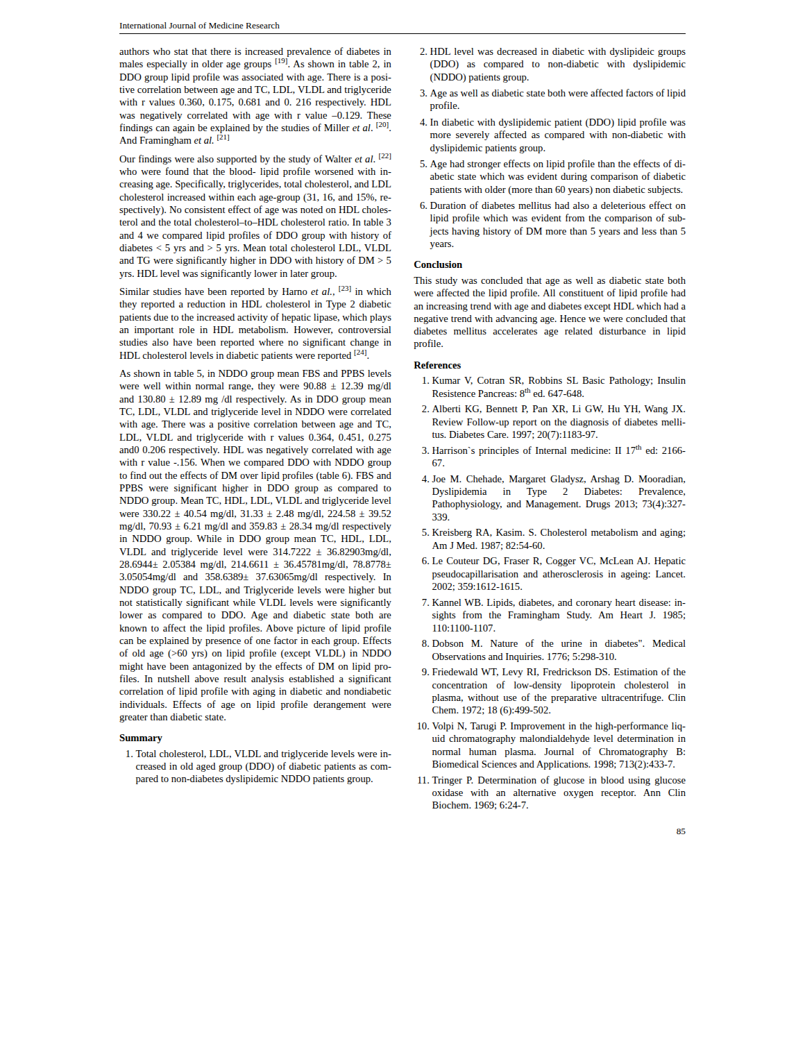International Journal of Medicine Research
authors who stat that there is increased prevalence of diabetes in males especially in older age groups [19]. As shown in table 2, in DDO group lipid profile was associated with age. There is a positive correlation between age and TC, LDL, VLDL and triglyceride with r values 0.360, 0.175, 0.681 and 0. 216 respectively. HDL was negatively correlated with age with r value –0.129. These findings can again be explained by the studies of Miller et al. [20]. And Framingham et al. [21]
Our findings were also supported by the study of Walter et al. [22] who were found that the blood- lipid profile worsened with increasing age. Specifically, triglycerides, total cholesterol, and LDL cholesterol increased within each age-group (31, 16, and 15%, respectively). No consistent effect of age was noted on HDL cholesterol and the total cholesterol–to–HDL cholesterol ratio. In table 3 and 4 we compared lipid profiles of DDO group with history of diabetes < 5 yrs and > 5 yrs. Mean total cholesterol LDL, VLDL and TG were significantly higher in DDO with history of DM > 5 yrs. HDL level was significantly lower in later group.
Similar studies have been reported by Harno et al., [23] in which they reported a reduction in HDL cholesterol in Type 2 diabetic patients due to the increased activity of hepatic lipase, which plays an important role in HDL metabolism. However, controversial studies also have been reported where no significant change in HDL cholesterol levels in diabetic patients were reported [24].
As shown in table 5, in NDDO group mean FBS and PPBS levels were well within normal range, they were 90.88 ± 12.39 mg/dl and 130.80 ± 12.89 mg /dl respectively. As in DDO group mean TC, LDL, VLDL and triglyceride level in NDDO were correlated with age. There was a positive correlation between age and TC, LDL, VLDL and triglyceride with r values 0.364, 0.451, 0.275 and0 0.206 respectively. HDL was negatively correlated with age with r value -.156. When we compared DDO with NDDO group to find out the effects of DM over lipid profiles (table 6). FBS and PPBS were significant higher in DDO group as compared to NDDO group. Mean TC, HDL, LDL, VLDL and triglyceride level were 330.22 ± 40.54 mg/dl, 31.33 ± 2.48 mg/dl, 224.58 ± 39.52 mg/dl, 70.93 ± 6.21 mg/dl and 359.83 ± 28.34 mg/dl respectively in NDDO group. While in DDO group mean TC, HDL, LDL, VLDL and triglyceride level were 314.7222 ± 36.82903mg/dl, 28.6944± 2.05384 mg/dl, 214.6611 ± 36.45781mg/dl, 78.8778± 3.05054mg/dl and 358.6389± 37.63065mg/dl respectively. In NDDO group TC, LDL, and Triglyceride levels were higher but not statistically significant while VLDL levels were significantly lower as compared to DDO. Age and diabetic state both are known to affect the lipid profiles. Above picture of lipid profile can be explained by presence of one factor in each group. Effects of old age (>60 yrs) on lipid profile (except VLDL) in NDDO might have been antagonized by the effects of DM on lipid profiles. In nutshell above result analysis established a significant correlation of lipid profile with aging in diabetic and nondiabetic individuals. Effects of age on lipid profile derangement were greater than diabetic state.
Summary
Total cholesterol, LDL, VLDL and triglyceride levels were increased in old aged group (DDO) of diabetic patients as compared to non-diabetes dyslipidemic NDDO patients group.
HDL level was decreased in diabetic with dyslipideic groups (DDO) as compared to non-diabetic with dyslipidemic (NDDO) patients group.
Age as well as diabetic state both were affected factors of lipid profile.
In diabetic with dyslipidemic patient (DDO) lipid profile was more severely affected as compared with non-diabetic with dyslipidemic patients group.
Age had stronger effects on lipid profile than the effects of diabetic state which was evident during comparison of diabetic patients with older (more than 60 years) non diabetic subjects.
Duration of diabetes mellitus had also a deleterious effect on lipid profile which was evident from the comparison of subjects having history of DM more than 5 years and less than 5 years.
Conclusion
This study was concluded that age as well as diabetic state both were affected the lipid profile. All constituent of lipid profile had an increasing trend with age and diabetes except HDL which had a negative trend with advancing age. Hence we were concluded that diabetes mellitus accelerates age related disturbance in lipid profile.
References
Kumar V, Cotran SR, Robbins SL Basic Pathology; Insulin Resistence Pancreas: 8th ed. 647-648.
Alberti KG, Bennett P, Pan XR, Li GW, Hu YH, Wang JX. Review Follow-up report on the diagnosis of diabetes mellitus. Diabetes Care. 1997; 20(7):1183-97.
Harrison`s principles of Internal medicine: II 17th ed: 2166-67.
Joe M. Chehade, Margaret Gladysz, Arshag D. Mooradian, Dyslipidemia in Type 2 Diabetes: Prevalence, Pathophysiology, and Management. Drugs 2013; 73(4):327-339.
Kreisberg RA, Kasim. S. Cholesterol metabolism and aging; Am J Med. 1987; 82:54-60.
Le Couteur DG, Fraser R, Cogger VC, McLean AJ. Hepatic pseudocapillarisation and atherosclerosis in ageing: Lancet. 2002; 359:1612-1615.
Kannel WB. Lipids, diabetes, and coronary heart disease: insights from the Framingham Study. Am Heart J. 1985; 110:1100-1107.
Dobson M. Nature of the urine in diabetes". Medical Observations and Inquiries. 1776; 5:298-310.
Friedewald WT, Levy RI, Fredrickson DS. Estimation of the concentration of low-density lipoprotein cholesterol in plasma, without use of the preparative ultracentrifuge. Clin Chem. 1972; 18 (6):499-502.
Volpi N, Tarugi P. Improvement in the high-performance liquid chromatography malondialdehyde level determination in normal human plasma. Journal of Chromatography B: Biomedical Sciences and Applications. 1998; 713(2):433-7.
Tringer P. Determination of glucose in blood using glucose oxidase with an alternative oxygen receptor. Ann Clin Biochem. 1969; 6:24-7.
85